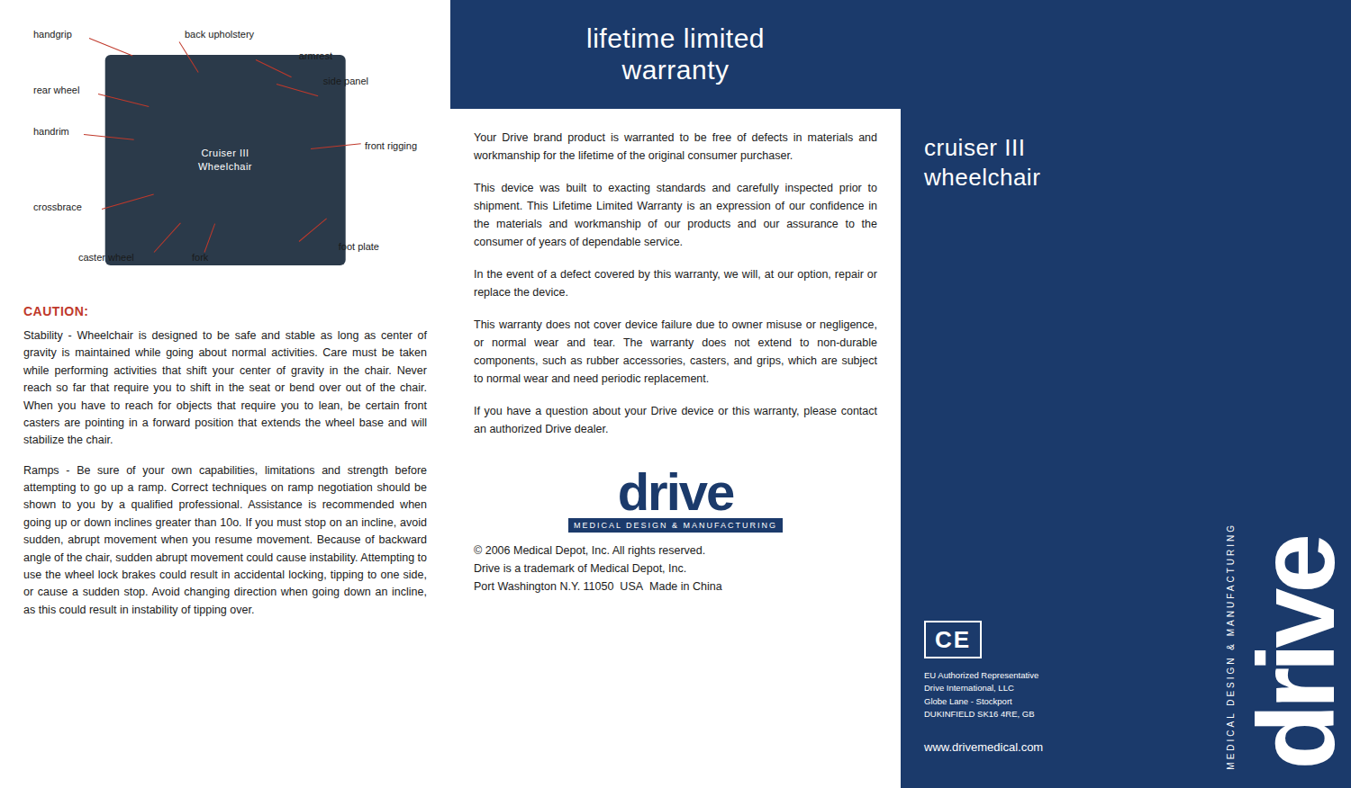Cruiser III
Wheelchair
handgrip rear wheel handrim crossbrace caster wheel fork back upholstery armrest side panel front rigging foot plate
CAUTION:
Stability - Wheelchair is designed to be safe and stable as long as center of gravity is maintained while going about normal activities. Care must be taken while performing activities that shift your center of gravity in the chair. Never reach so far that require you to shift in the seat or bend over out of the chair. When you have to reach for objects that require you to lean, be certain front casters are pointing in a forward position that extends the wheel base and will stabilize the chair.
Ramps - Be sure of your own capabilities, limitations and strength before attempting to go up a ramp. Correct techniques on ramp negotiation should be shown to you by a qualified professional. Assistance is recommended when going up or down inclines greater than 10o. If you must stop on an incline, avoid sudden, abrupt movement when you resume movement. Because of backward angle of the chair, sudden abrupt movement could cause instability. Attempting to use the wheel lock brakes could result in accidental locking, tipping to one side, or cause a sudden stop. Avoid changing direction when going down an incline, as this could result in instability of tipping over.
lifetime limited
warranty
Your Drive brand product is warranted to be free of defects in materials and workmanship for the lifetime of the original consumer purchaser.
This device was built to exacting standards and carefully inspected prior to shipment. This Lifetime Limited Warranty is an expression of our confidence in the materials and workmanship of our products and our assurance to the consumer of years of dependable service.
In the event of a defect covered by this warranty, we will, at our option, repair or replace the device.
This warranty does not cover device failure due to owner misuse or negligence, or normal wear and tear. The warranty does not extend to non-durable components, such as rubber accessories, casters, and grips, which are subject to normal wear and need periodic replacement.
If you have a question about your Drive device or this warranty, please contact an authorized Drive dealer.
drive
MEDICAL DESIGN & MANUFACTURING
© 2006 Medical Depot, Inc. All rights reserved.
Drive is a trademark of Medical Depot, Inc.
Port Washington N.Y. 11050 USA Made in China
cruiser III
wheelchair
CE
EU Authorized Representative
Drive International, LLC
Globe Lane - Stockport
DUKINFIELD SK16 4RE, GB
www.drivemedical.com
drive MEDICAL DESIGN & MANUFACTURING